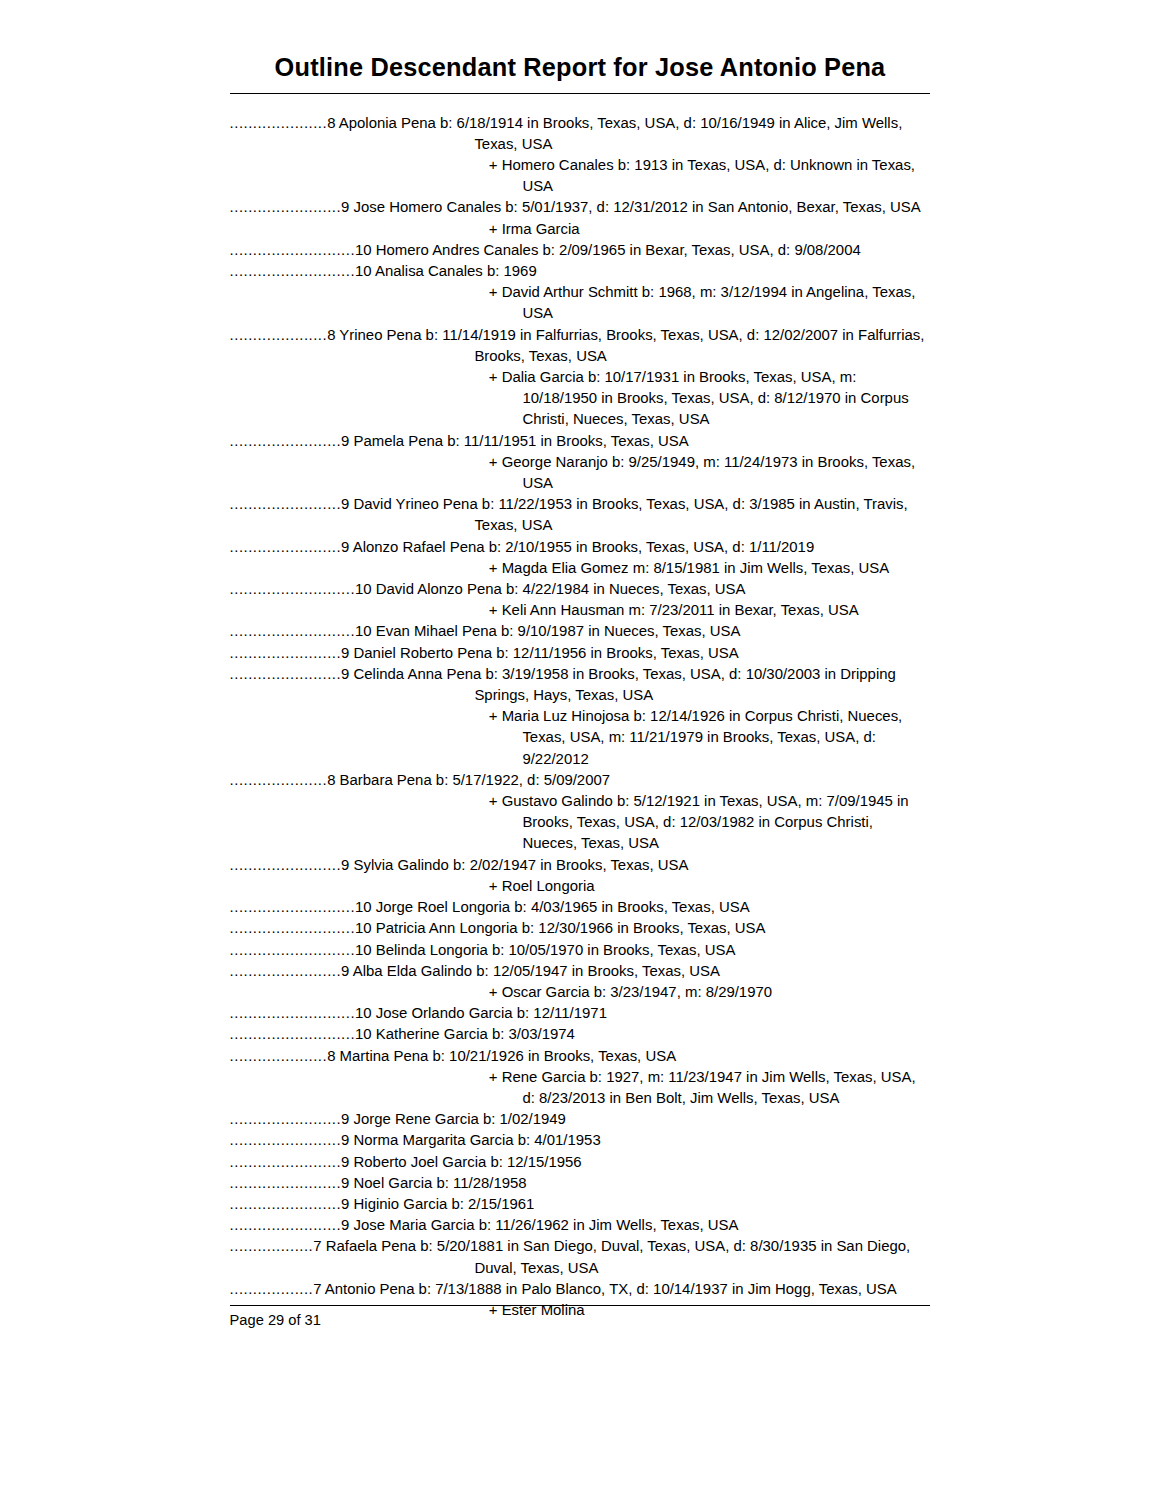Outline Descendant Report for Jose Antonio Pena
..................... 8 Apolonia Pena b: 6/18/1914 in Brooks, Texas, USA, d: 10/16/1949 in Alice, Jim Wells, Texas, USA
+ Homero Canales b: 1913 in Texas, USA, d: Unknown in Texas, USA
........................ 9 Jose Homero Canales b: 5/01/1937, d: 12/31/2012 in San Antonio, Bexar, Texas, USA
+ Irma Garcia
........................... 10 Homero Andres Canales b: 2/09/1965 in Bexar, Texas, USA, d: 9/08/2004
........................... 10 Analisa Canales b: 1969
+ David Arthur Schmitt b: 1968, m: 3/12/1994 in Angelina, Texas, USA
..................... 8 Yrineo Pena b: 11/14/1919 in Falfurrias, Brooks, Texas, USA, d: 12/02/2007 in Falfurrias, Brooks, Texas, USA
+ Dalia Garcia b: 10/17/1931 in Brooks, Texas, USA, m: 10/18/1950 in Brooks, Texas, USA, d: 8/12/1970 in Corpus Christi, Nueces, Texas, USA
........................ 9 Pamela Pena b: 11/11/1951 in Brooks, Texas, USA
+ George Naranjo b: 9/25/1949, m: 11/24/1973 in Brooks, Texas, USA
........................ 9 David Yrineo Pena b: 11/22/1953 in Brooks, Texas, USA, d: 3/1985 in Austin, Travis, Texas, USA
........................ 9 Alonzo Rafael Pena b: 2/10/1955 in Brooks, Texas, USA, d: 1/11/2019
+ Magda Elia Gomez m: 8/15/1981 in Jim Wells, Texas, USA
........................... 10 David Alonzo Pena b: 4/22/1984 in Nueces, Texas, USA
+ Keli Ann Hausman m: 7/23/2011 in Bexar, Texas, USA
........................... 10 Evan Mihael Pena b: 9/10/1987 in Nueces, Texas, USA
........................ 9 Daniel Roberto Pena b: 12/11/1956 in Brooks, Texas, USA
........................ 9 Celinda Anna Pena b: 3/19/1958 in Brooks, Texas, USA, d: 10/30/2003 in Dripping Springs, Hays, Texas, USA
+ Maria Luz Hinojosa b: 12/14/1926 in Corpus Christi, Nueces, Texas, USA, m: 11/21/1979 in Brooks, Texas, USA, d: 9/22/2012
..................... 8 Barbara Pena b: 5/17/1922, d: 5/09/2007
+ Gustavo Galindo b: 5/12/1921 in Texas, USA, m: 7/09/1945 in Brooks, Texas, USA, d: 12/03/1982 in Corpus Christi, Nueces, Texas, USA
........................ 9 Sylvia Galindo b: 2/02/1947 in Brooks, Texas, USA
+ Roel Longoria
........................... 10 Jorge Roel Longoria b: 4/03/1965 in Brooks, Texas, USA
........................... 10 Patricia Ann Longoria b: 12/30/1966 in Brooks, Texas, USA
........................... 10 Belinda Longoria b: 10/05/1970 in Brooks, Texas, USA
........................ 9 Alba Elda Galindo b: 12/05/1947 in Brooks, Texas, USA
+ Oscar Garcia b: 3/23/1947, m: 8/29/1970
........................... 10 Jose Orlando Garcia b: 12/11/1971
........................... 10 Katherine Garcia b: 3/03/1974
..................... 8 Martina Pena b: 10/21/1926 in Brooks, Texas, USA
+ Rene Garcia b: 1927, m: 11/23/1947 in Jim Wells, Texas, USA, d: 8/23/2013 in Ben Bolt, Jim Wells, Texas, USA
........................ 9 Jorge Rene Garcia b: 1/02/1949
........................ 9 Norma Margarita Garcia b: 4/01/1953
........................ 9 Roberto Joel Garcia b: 12/15/1956
........................ 9 Noel Garcia b: 11/28/1958
........................ 9 Higinio Garcia b: 2/15/1961
........................ 9 Jose Maria Garcia b: 11/26/1962 in Jim Wells, Texas, USA
.................. 7 Rafaela Pena b: 5/20/1881 in San Diego, Duval, Texas, USA, d: 8/30/1935 in San Diego, Duval, Texas, USA
.................. 7 Antonio Pena b: 7/13/1888 in Palo Blanco, TX, d: 10/14/1937 in Jim Hogg, Texas, USA
+ Ester Molina
Page 29 of 31